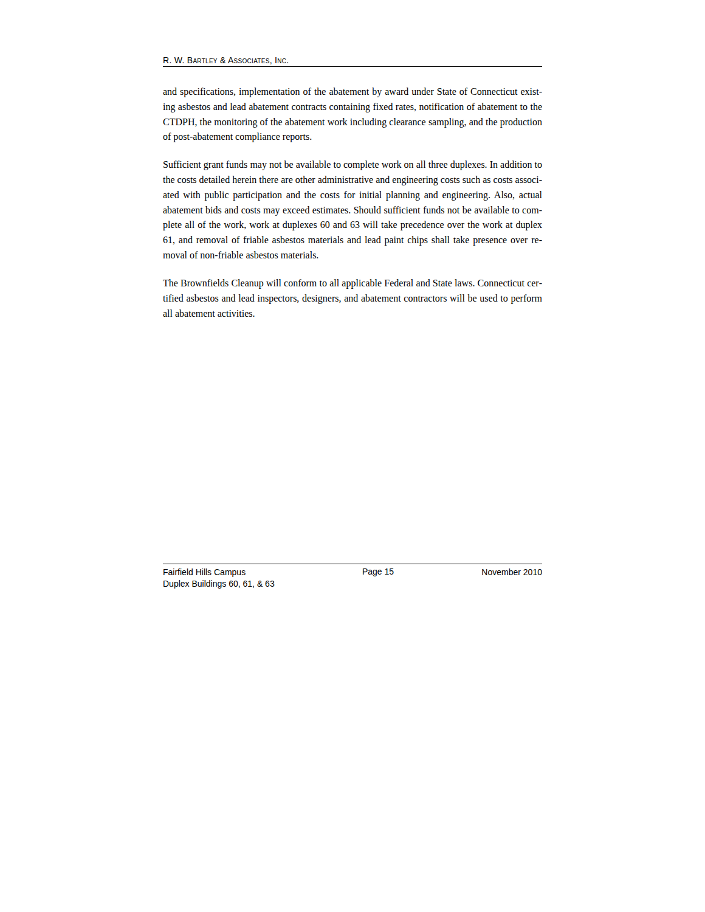R. W. Bartley & Associates, Inc.
and specifications, implementation of the abatement by award under State of Connecticut existing asbestos and lead abatement contracts containing fixed rates, notification of abatement to the CTDPH, the monitoring of the abatement work including clearance sampling, and the production of post-abatement compliance reports.
Sufficient grant funds may not be available to complete work on all three duplexes. In addition to the costs detailed herein there are other administrative and engineering costs such as costs associated with public participation and the costs for initial planning and engineering. Also, actual abatement bids and costs may exceed estimates. Should sufficient funds not be available to complete all of the work, work at duplexes 60 and 63 will take precedence over the work at duplex 61, and removal of friable asbestos materials and lead paint chips shall take presence over removal of non-friable asbestos materials.
The Brownfields Cleanup will conform to all applicable Federal and State laws. Connecticut certified asbestos and lead inspectors, designers, and abatement contractors will be used to perform all abatement activities.
Fairfield Hills Campus
Duplex Buildings 60, 61, & 63
Page 15
November 2010